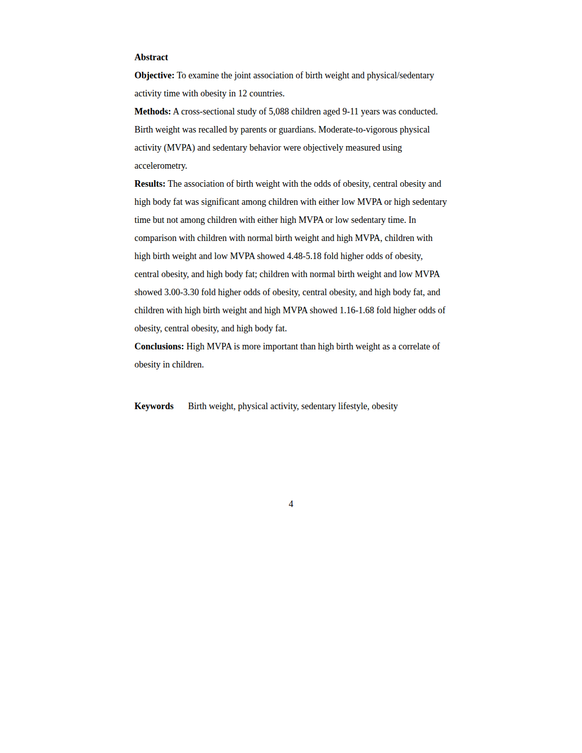Abstract
Objective: To examine the joint association of birth weight and physical/sedentary activity time with obesity in 12 countries.
Methods: A cross-sectional study of 5,088 children aged 9-11 years was conducted. Birth weight was recalled by parents or guardians. Moderate-to-vigorous physical activity (MVPA) and sedentary behavior were objectively measured using accelerometry.
Results: The association of birth weight with the odds of obesity, central obesity and high body fat was significant among children with either low MVPA or high sedentary time but not among children with either high MVPA or low sedentary time. In comparison with children with normal birth weight and high MVPA, children with high birth weight and low MVPA showed 4.48-5.18 fold higher odds of obesity, central obesity, and high body fat; children with normal birth weight and low MVPA showed 3.00-3.30 fold higher odds of obesity, central obesity, and high body fat, and children with high birth weight and high MVPA showed 1.16-1.68 fold higher odds of obesity, central obesity, and high body fat.
Conclusions: High MVPA is more important than high birth weight as a correlate of obesity in children.
Keywords Birth weight, physical activity, sedentary lifestyle, obesity
4